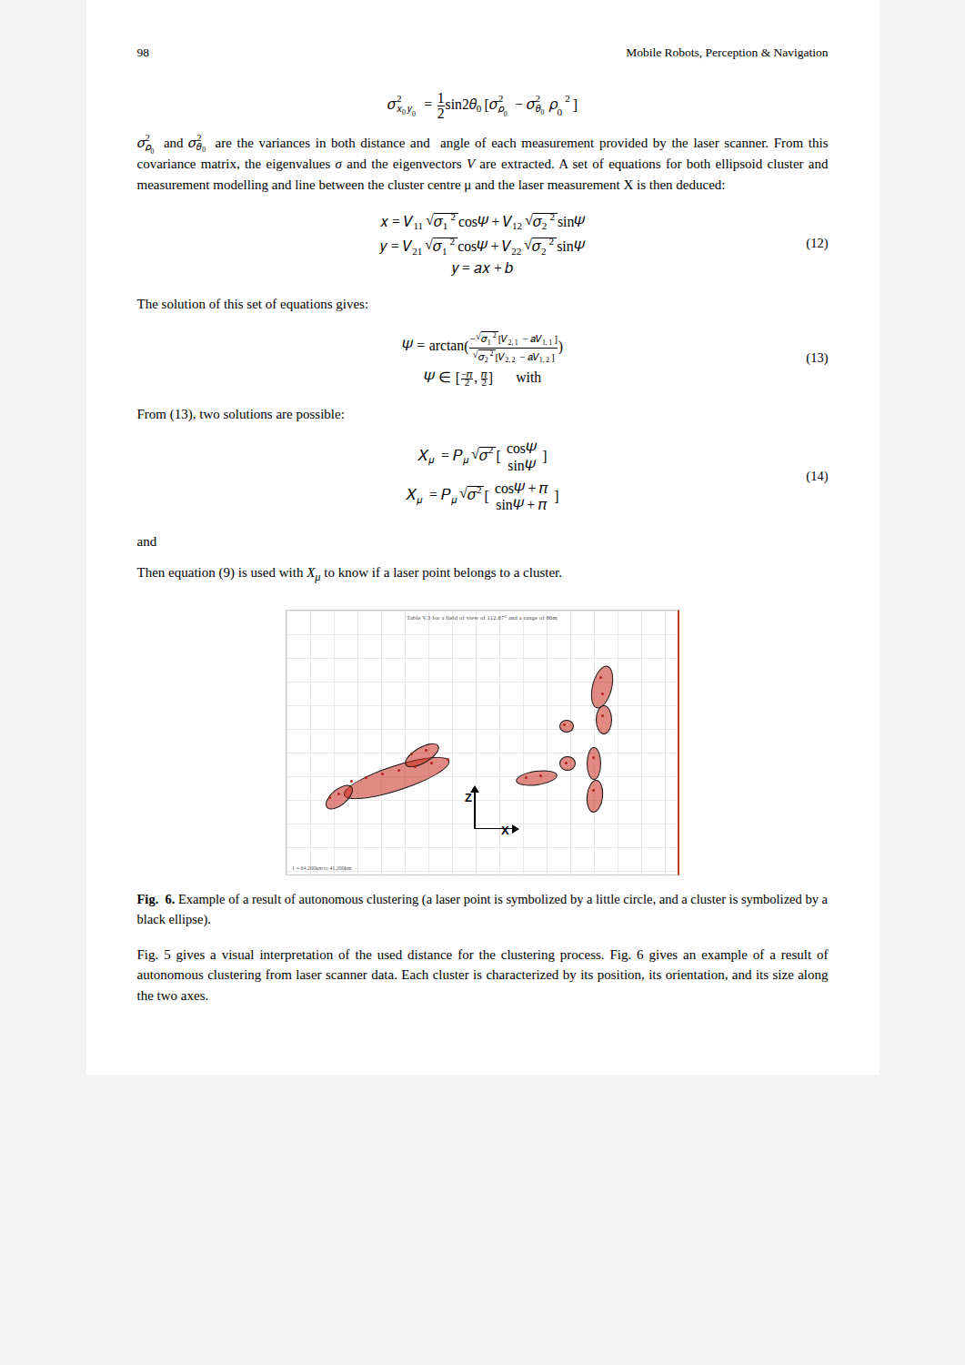98 Mobile Robots, Perception & Navigation
σx0y02 = 12 sin⁡2θ0 [ σρ02 − σθ02 ρ02 ]
σρ02 and σθ02 are the variances in both distance and angle of each measurement provided by the laser scanner. From this covariance matrix, the eigenvalues σ and the eigenvectors V are extracted. A set of equations for both ellipsoid cluster and measurement modelling and line between the cluster centre μ and the laser measurement X is then deduced:
(12) x= V11 σ12 cos⁡Ψ + V12 σ22 sin⁡Ψ y= V21 σ12 cos⁡Ψ + V22 σ22 sin⁡Ψ y=ax+b
The solution of this set of equations gives:
(13) Ψ=arctan ( − σ12 [V2,1−aV1,1] σ22 [V2,2−aV1,2] ) Ψ∈ [ −π2 , π2 ] with
From (13), two solutions are possible:
(14) Xμ= Pμ σ2 [ cos⁡Ψsin⁡Ψ ] Xμ= Pμ σ2 [ cos⁡Ψ+πsin⁡Ψ+π ]
and
Then equation (9) is used with Xμ to know if a laser point belongs to a cluster.
Table V.3 for a field of view of 112.67° and a range of 80m
Z X
1 = 64.200km to 41.200km
Fig. 6. Example of a result of autonomous clustering (a laser point is symbolized by a little circle, and a cluster is symbolized by a black ellipse).
Fig. 5 gives a visual interpretation of the used distance for the clustering process. Fig. 6 gives an example of a result of autonomous clustering from laser scanner data. Each cluster is characterized by its position, its orientation, and its size along the two axes.